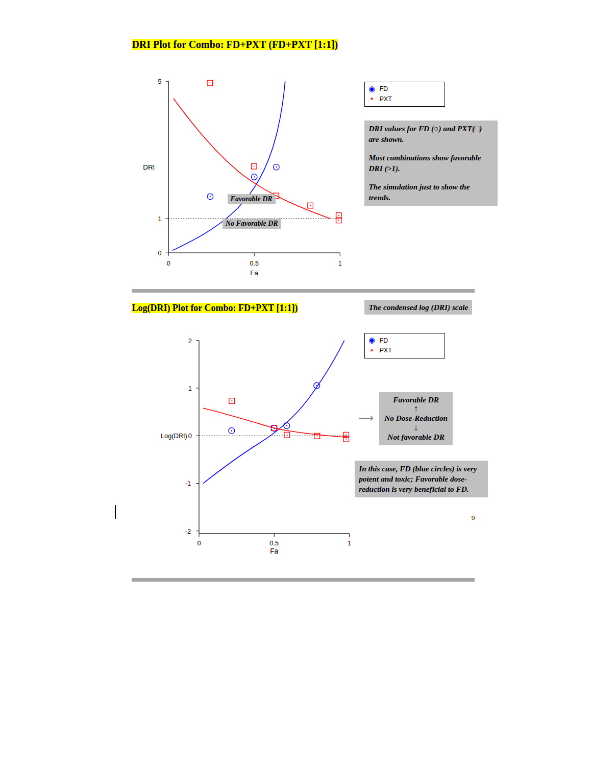DRI Plot for Combo: FD+PXT (FD+PXT [1:1])
5 1 0 DRI 0 0.5 1 Fa
◉FD
▪PXT
DRI values for FD (○) and PXT(□) are shown.
Most combinations show favorable DRI (>1).
The simulation just to show the trends.
Favorable DR
No Favorable DR
Log(DRI) Plot for Combo: FD+PXT [1:1]) The condensed log (DRI) scale
2 1 0 -1 -2 Log(DRI) 0 0.5 1 Fa
◉FD
▪PXT
Favorable DR
↑
No Dose-Reduction
↓
Not favorable DR
⟶
In this case, FD (blue circles) is very potent and toxic; Favorable dose-reduction is very beneficial to FD.
9